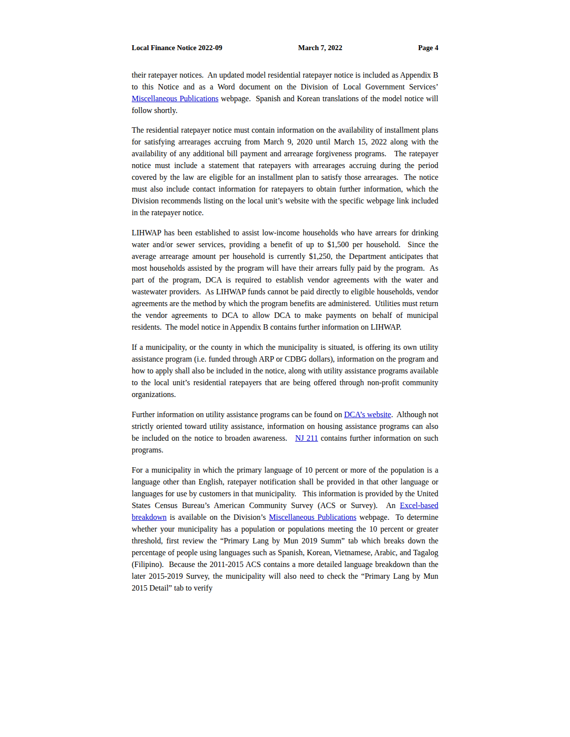Local Finance Notice 2022-09 March 7, 2022 Page 4
their ratepayer notices. An updated model residential ratepayer notice is included as Appendix B to this Notice and as a Word document on the Division of Local Government Services’ Miscellaneous Publications webpage. Spanish and Korean translations of the model notice will follow shortly.
The residential ratepayer notice must contain information on the availability of installment plans for satisfying arrearages accruing from March 9, 2020 until March 15, 2022 along with the availability of any additional bill payment and arrearage forgiveness programs. The ratepayer notice must include a statement that ratepayers with arrearages accruing during the period covered by the law are eligible for an installment plan to satisfy those arrearages. The notice must also include contact information for ratepayers to obtain further information, which the Division recommends listing on the local unit’s website with the specific webpage link included in the ratepayer notice.
LIHWAP has been established to assist low-income households who have arrears for drinking water and/or sewer services, providing a benefit of up to $1,500 per household. Since the average arrearage amount per household is currently $1,250, the Department anticipates that most households assisted by the program will have their arrears fully paid by the program. As part of the program, DCA is required to establish vendor agreements with the water and wastewater providers. As LIHWAP funds cannot be paid directly to eligible households, vendor agreements are the method by which the program benefits are administered. Utilities must return the vendor agreements to DCA to allow DCA to make payments on behalf of municipal residents. The model notice in Appendix B contains further information on LIHWAP.
If a municipality, or the county in which the municipality is situated, is offering its own utility assistance program (i.e. funded through ARP or CDBG dollars), information on the program and how to apply shall also be included in the notice, along with utility assistance programs available to the local unit’s residential ratepayers that are being offered through non-profit community organizations.
Further information on utility assistance programs can be found on DCA’s website. Although not strictly oriented toward utility assistance, information on housing assistance programs can also be included on the notice to broaden awareness. NJ 211 contains further information on such programs.
For a municipality in which the primary language of 10 percent or more of the population is a language other than English, ratepayer notification shall be provided in that other language or languages for use by customers in that municipality. This information is provided by the United States Census Bureau’s American Community Survey (ACS or Survey). An Excel-based breakdown is available on the Division’s Miscellaneous Publications webpage. To determine whether your municipality has a population or populations meeting the 10 percent or greater threshold, first review the “Primary Lang by Mun 2019 Summ” tab which breaks down the percentage of people using languages such as Spanish, Korean, Vietnamese, Arabic, and Tagalog (Filipino). Because the 2011-2015 ACS contains a more detailed language breakdown than the later 2015-2019 Survey, the municipality will also need to check the “Primary Lang by Mun 2015 Detail” tab to verify